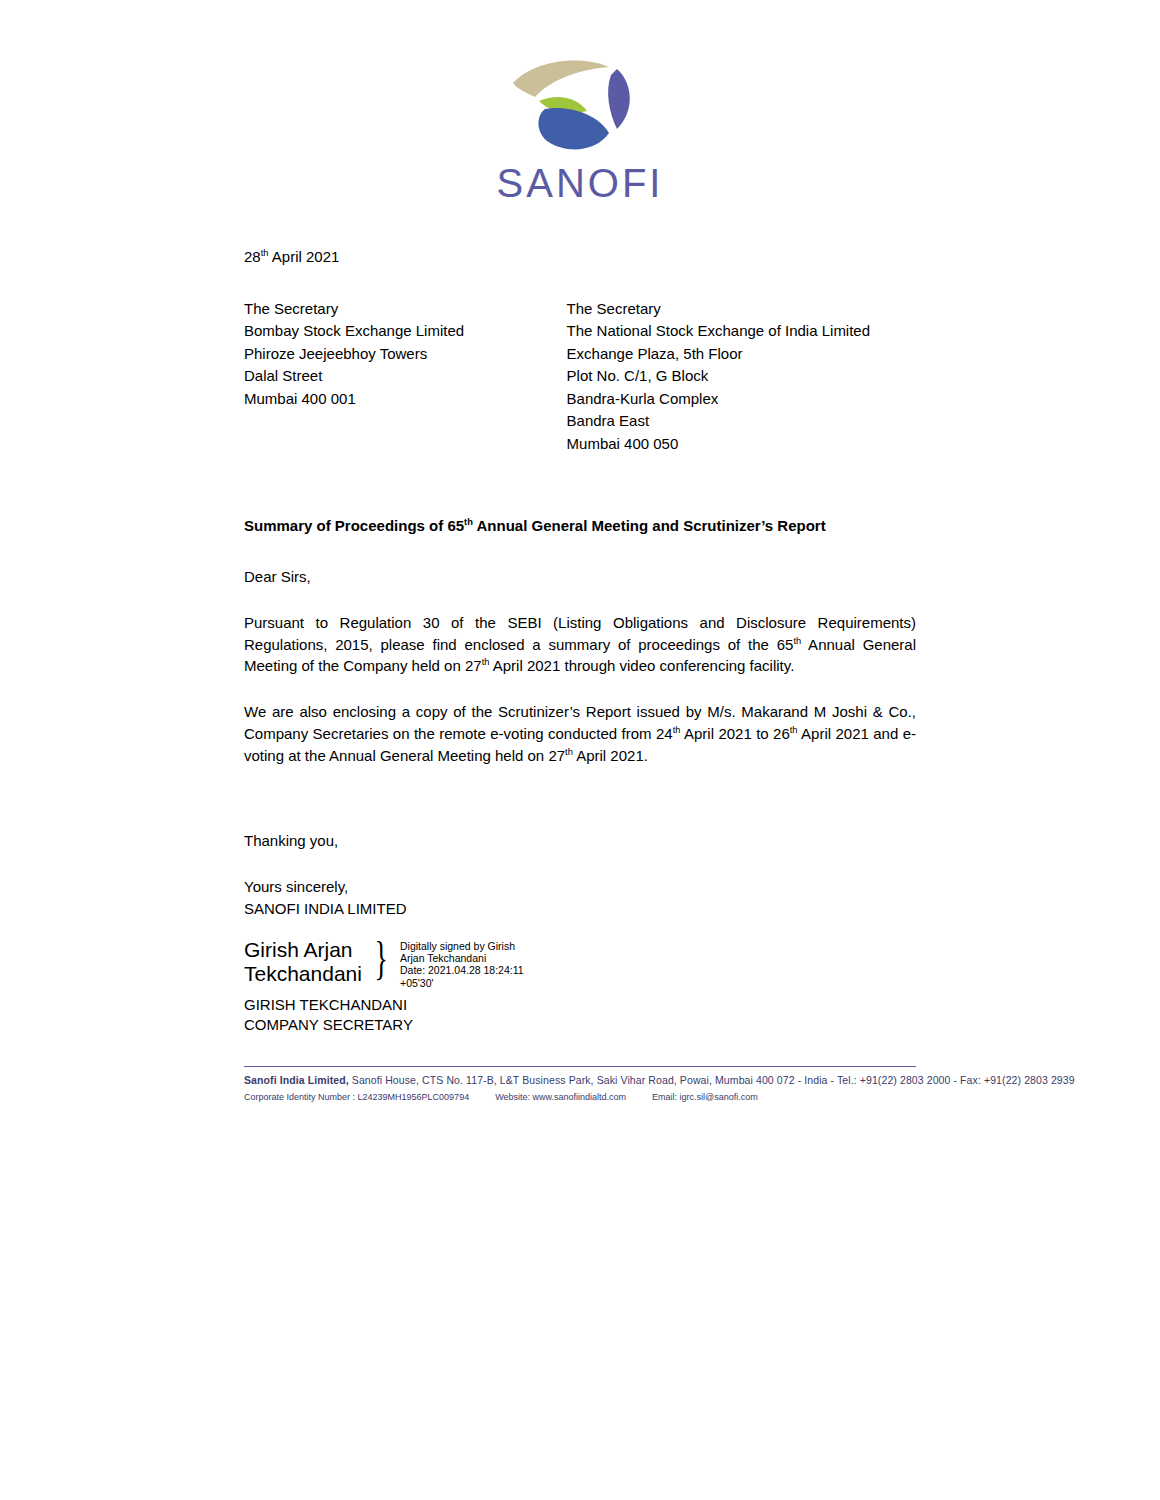SANOFI
28th April 2021
The Secretary
Bombay Stock Exchange Limited
Phiroze Jeejeebhoy Towers
Dalal Street
Mumbai 400 001
The Secretary
The National Stock Exchange of India Limited
Exchange Plaza, 5th Floor
Plot No. C/1, G Block
Bandra-Kurla Complex
Bandra East
Mumbai 400 050
Summary of Proceedings of 65th Annual General Meeting and Scrutinizer’s Report
Dear Sirs,
Pursuant to Regulation 30 of the SEBI (Listing Obligations and Disclosure Requirements) Regulations, 2015, please find enclosed a summary of proceedings of the 65th Annual General Meeting of the Company held on 27th April 2021 through video conferencing facility.
We are also enclosing a copy of the Scrutinizer’s Report issued by M/s. Makarand M Joshi & Co., Company Secretaries on the remote e-voting conducted from 24th April 2021 to 26th April 2021 and e-voting at the Annual General Meeting held on 27th April 2021.
Thanking you,
Yours sincerely,
SANOFI INDIA LIMITED
Girish Arjan
Tekchandani
}
Digitally signed by Girish
Arjan Tekchandani
Date: 2021.04.28 18:24:11
+05'30'
GIRISH TEKCHANDANI
COMPANY SECRETARY
Sanofi India Limited, Sanofi House, CTS No. 117-B, L&T Business Park, Saki Vihar Road, Powai, Mumbai 400 072 - India - Tel.: +91(22) 2803 2000 - Fax: +91(22) 2803 2939
Corporate Identity Number : L24239MH1956PLC009794 Website: www.sanofiindialtd.com Email: igrc.sil@sanofi.com